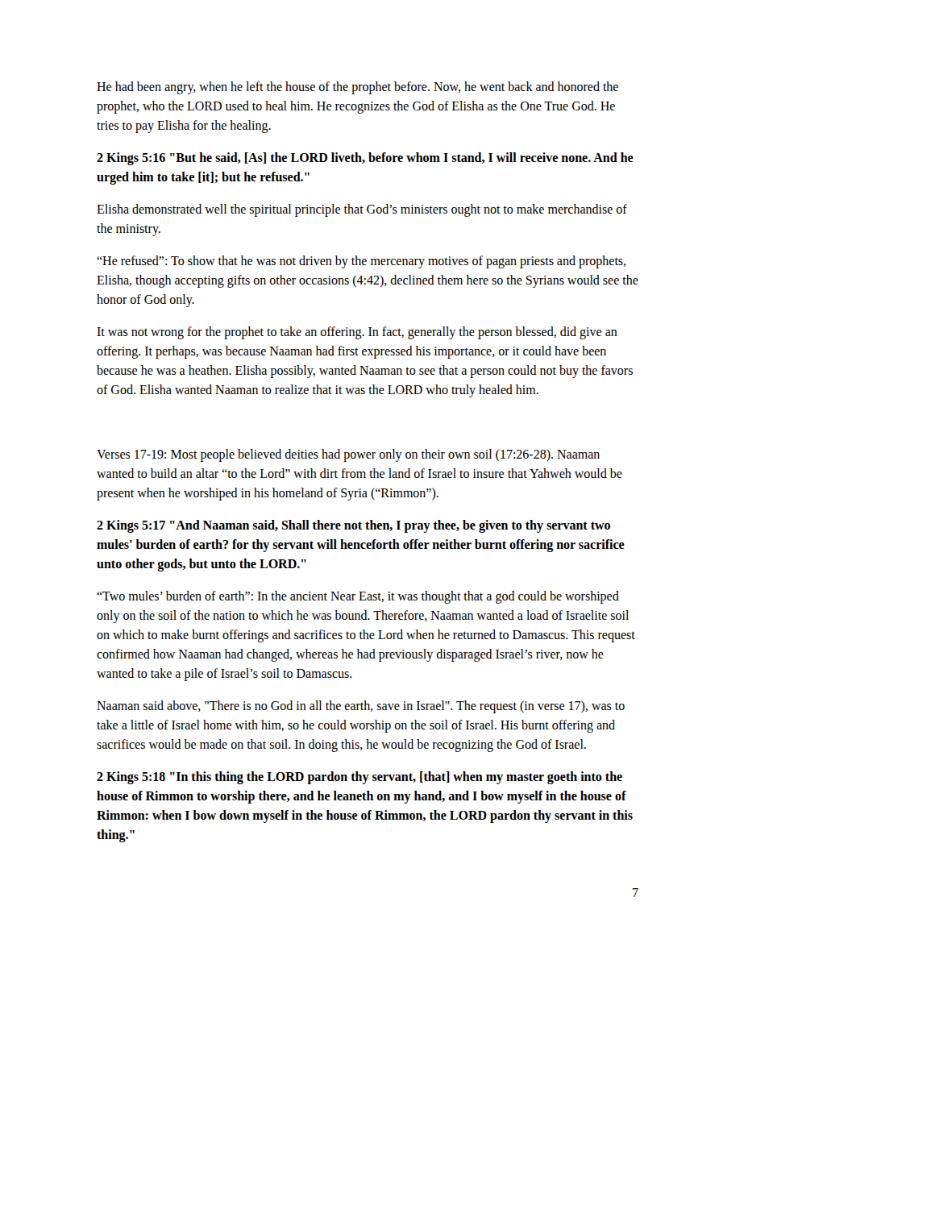He had been angry, when he left the house of the prophet before. Now, he went back and honored the prophet, who the LORD used to heal him. He recognizes the God of Elisha as the One True God. He tries to pay Elisha for the healing.
2 Kings 5:16 "But he said, [As] the LORD liveth, before whom I stand, I will receive none. And he urged him to take [it]; but he refused."
Elisha demonstrated well the spiritual principle that God’s ministers ought not to make merchandise of the ministry.
“He refused”: To show that he was not driven by the mercenary motives of pagan priests and prophets, Elisha, though accepting gifts on other occasions (4:42), declined them here so the Syrians would see the honor of God only.
It was not wrong for the prophet to take an offering. In fact, generally the person blessed, did give an offering. It perhaps, was because Naaman had first expressed his importance, or it could have been because he was a heathen. Elisha possibly, wanted Naaman to see that a person could not buy the favors of God. Elisha wanted Naaman to realize that it was the LORD who truly healed him.
Verses 17-19: Most people believed deities had power only on their own soil (17:26-28). Naaman wanted to build an altar “to the Lord” with dirt from the land of Israel to insure that Yahweh would be present when he worshiped in his homeland of Syria (“Rimmon”).
2 Kings 5:17 "And Naaman said, Shall there not then, I pray thee, be given to thy servant two mules' burden of earth? for thy servant will henceforth offer neither burnt offering nor sacrifice unto other gods, but unto the LORD."
“Two mules’ burden of earth”: In the ancient Near East, it was thought that a god could be worshiped only on the soil of the nation to which he was bound. Therefore, Naaman wanted a load of Israelite soil on which to make burnt offerings and sacrifices to the Lord when he returned to Damascus. This request confirmed how Naaman had changed, whereas he had previously disparaged Israel’s river, now he wanted to take a pile of Israel’s soil to Damascus.
Naaman said above, "There is no God in all the earth, save in Israel". The request (in verse 17), was to take a little of Israel home with him, so he could worship on the soil of Israel. His burnt offering and sacrifices would be made on that soil. In doing this, he would be recognizing the God of Israel.
2 Kings 5:18 "In this thing the LORD pardon thy servant, [that] when my master goeth into the house of Rimmon to worship there, and he leaneth on my hand, and I bow myself in the house of Rimmon: when I bow down myself in the house of Rimmon, the LORD pardon thy servant in this thing."
7